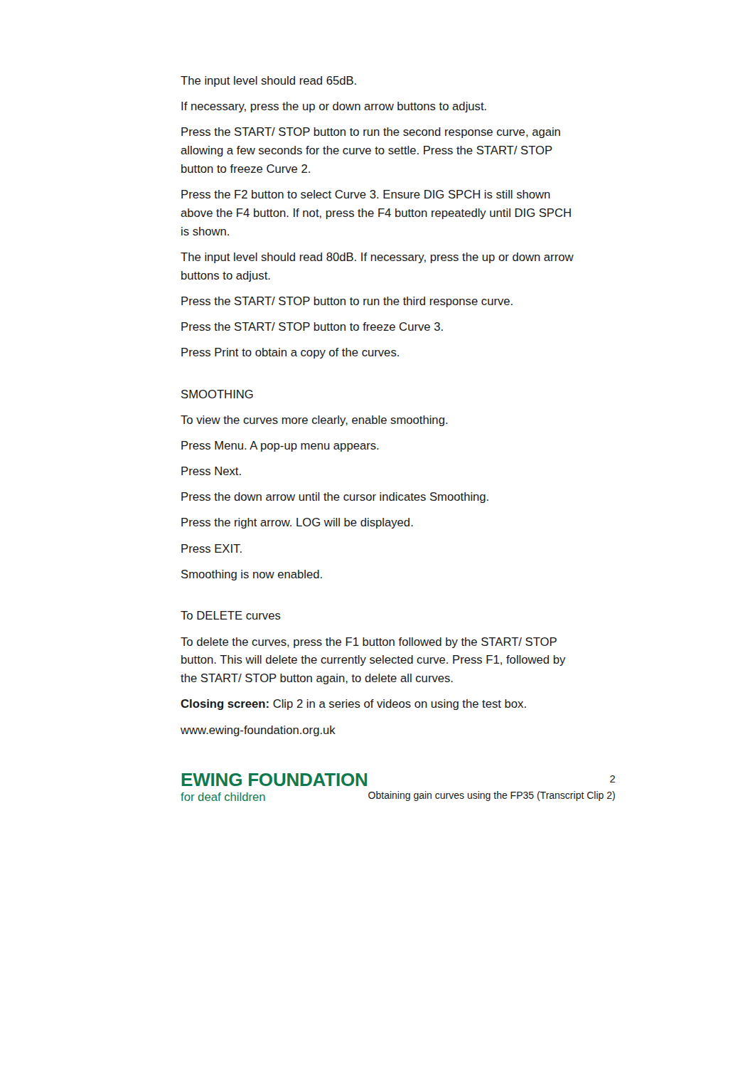The input level should read 65dB.
If necessary, press the up or down arrow buttons to adjust.
Press the START/ STOP button to run the second response curve, again allowing a few seconds for the curve to settle. Press the START/ STOP button to freeze Curve 2.
Press the F2 button to select Curve 3. Ensure DIG SPCH is still shown above the F4 button. If not, press the F4 button repeatedly until DIG SPCH is shown.
The input level should read 80dB. If necessary, press the up or down arrow buttons to adjust.
Press the START/ STOP button to run the third response curve.
Press the START/ STOP button to freeze Curve 3.
Press Print to obtain a copy of the curves.
SMOOTHING
To view the curves more clearly, enable smoothing.
Press Menu. A pop-up menu appears.
Press Next.
Press the down arrow until the cursor indicates Smoothing.
Press the right arrow. LOG will be displayed.
Press EXIT.
Smoothing is now enabled.
To DELETE curves
To delete the curves, press the F1 button followed by the START/ STOP button. This will delete the currently selected curve. Press F1, followed by the START/ STOP button again, to delete all curves.
Closing screen: Clip 2 in a series of videos on using the test box.
www.ewing-foundation.org.uk
EWING FOUNDATION
for deaf children
2
Obtaining gain curves using the FP35 (Transcript Clip 2)